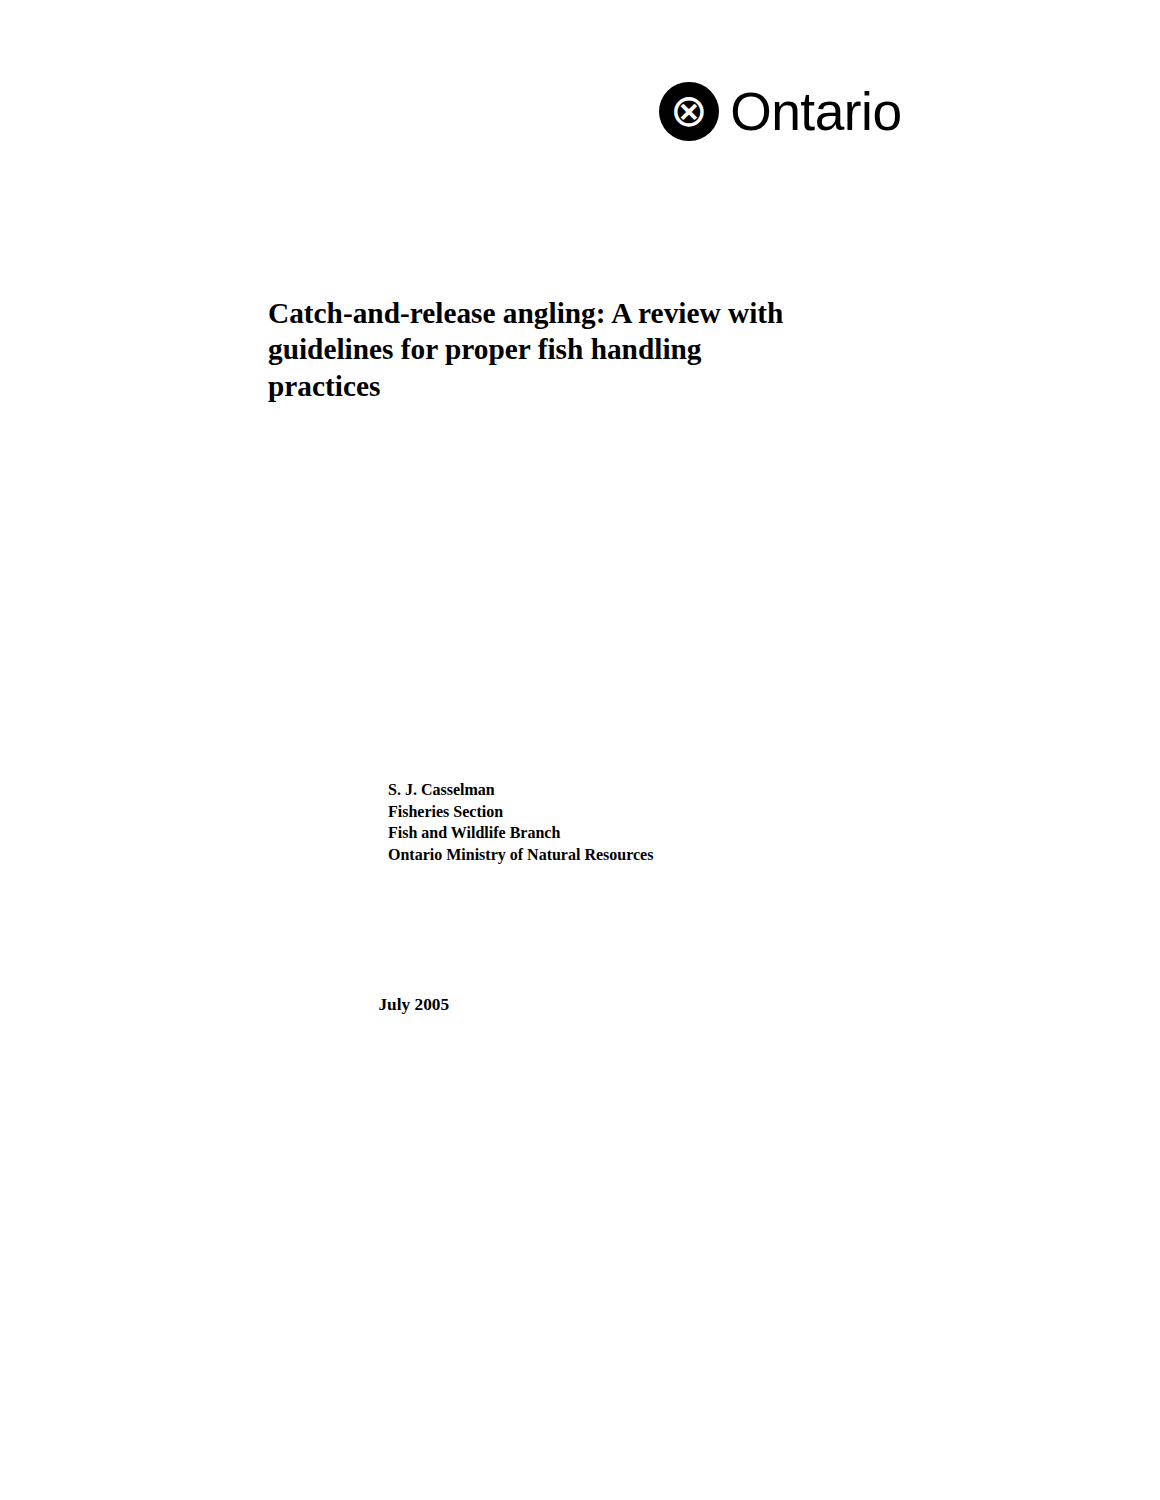⊗ Ontario
Catch-and-release angling: A review with guidelines for proper fish handling practices
S. J. Casselman
Fisheries Section
Fish and Wildlife Branch
Ontario Ministry of Natural Resources
July 2005